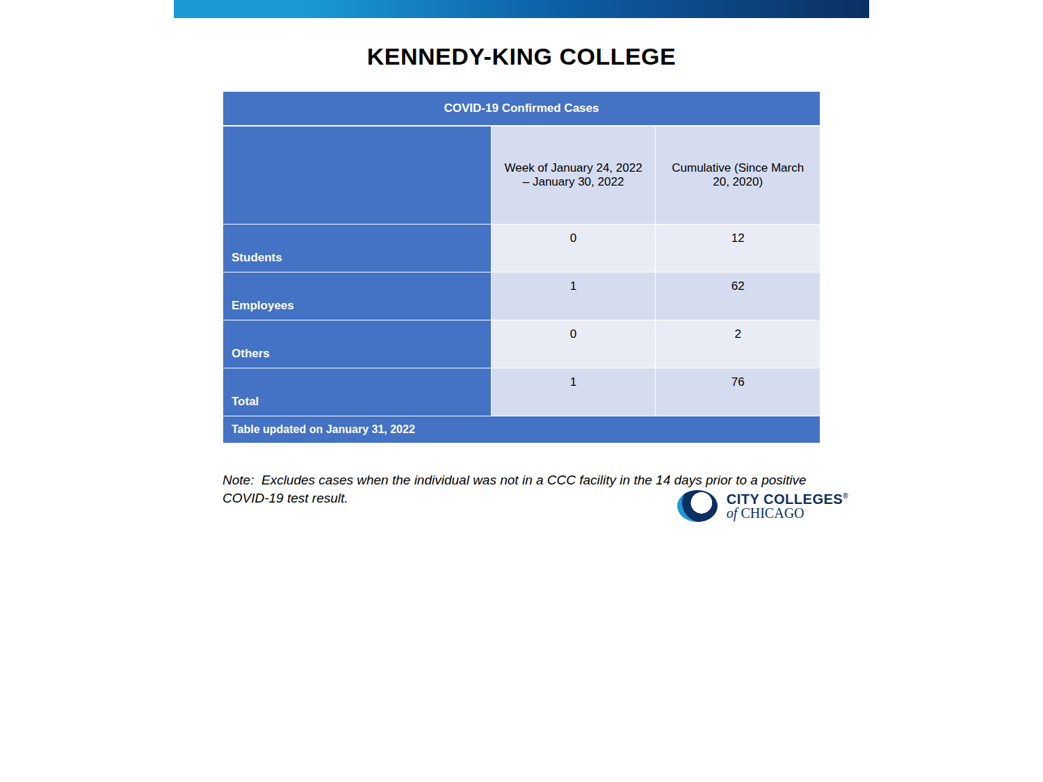KENNEDY-KING COLLEGE
COVID-19 Confirmed Cases
| | Week of January 24, 2022 – January 30, 2022 | Cumulative (Since March 20, 2020) |
| --- | --- | --- |
| Students | 0 | 12 |
| Employees | 1 | 62 |
| Others | 0 | 2 |
| Total | 1 | 76 |
| Table updated on January 31, 2022 |
Note: Excludes cases when the individual was not in a CCC facility in the 14 days prior to a positive COVID-19 test result.
CITY COLLEGES®
of CHICAGO